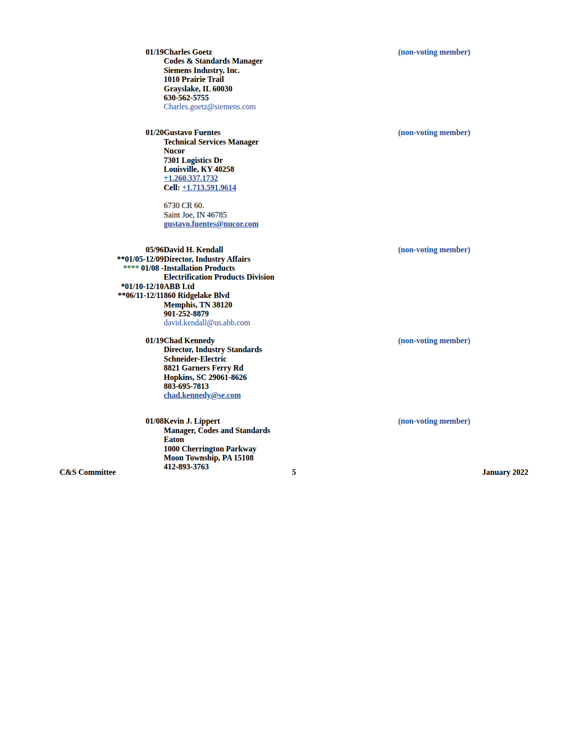| 01/19 | Charles Goetz Codes & Standards Manager Siemens Industry, Inc. 1010 Prairie Trail Grayslake, IL 60030 630-562-5755 Charles.goetz@siemens.com | (non-voting member) |
| 01/20 | Gustavo Fuentes Technical Services Manager Nucor 7301 Logistics Dr Louisville, KY 40258 +1.260.337.1732 Cell: +1.713.591.9614 6730 CR 60. Saint Joe, IN 46785 gustavo.fuentes@nucor.com | (non-voting member) |
| 05/96 **01/05-12/09 **** 01/08 - *01/10-12/10 **06/11-12/11 | David H. Kendall Director, Industry Affairs Installation Products Electrification Products Division ABB Ltd 860 Ridgelake Blvd Memphis, TN 38120 901-252-8879 david.kendall@us.abb.com | (non-voting member) |
| 01/19 | Chad Kennedy Director, Industry Standards Schneider-Electric 8821 Garners Ferry Rd Hopkins, SC 29061-8626 803-695-7813 chad.kennedy@se.com | (non-voting member) |
| 01/08 | Kevin J. Lippert Manager, Codes and Standards Eaton 1000 Cherrington Parkway Moon Township, PA 15108 412-893-3763 | (non-voting member) |
| C&S Committee | 5 | January 2022 |